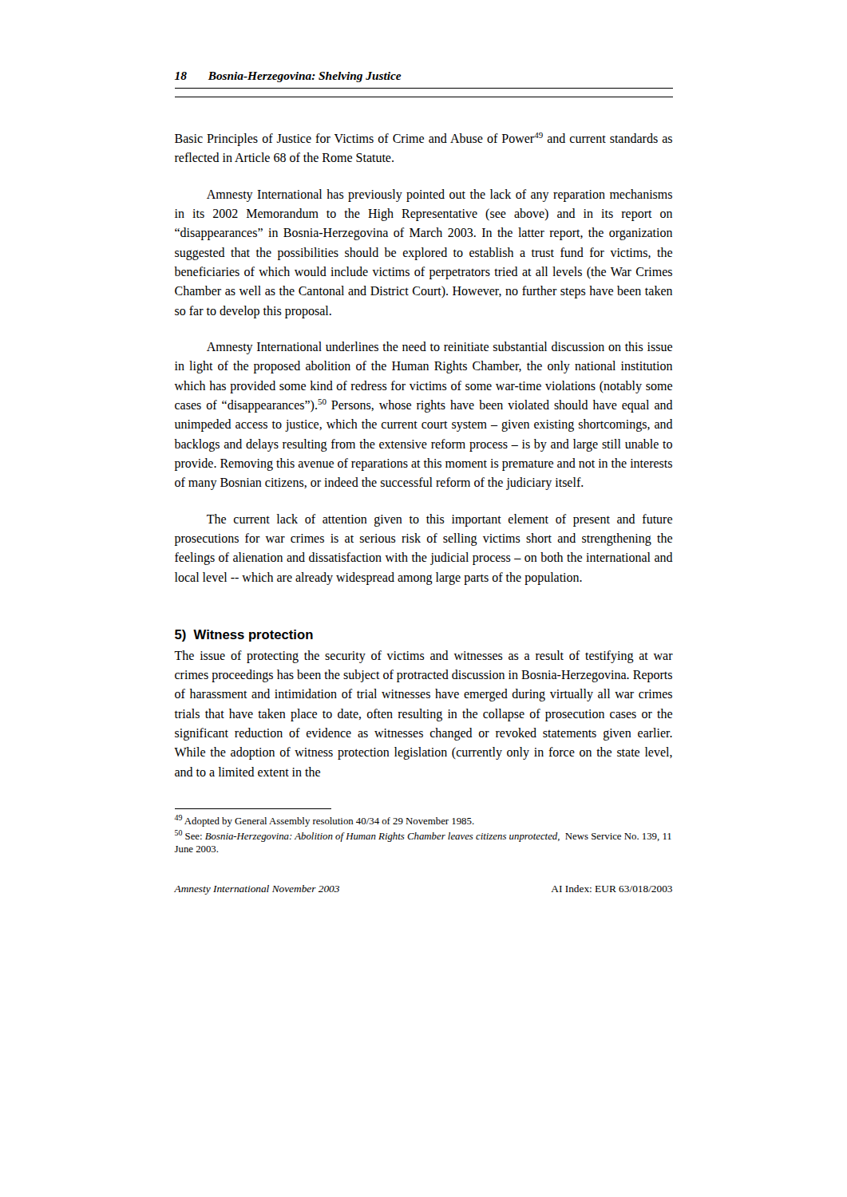18 Bosnia-Herzegovina: Shelving Justice
Basic Principles of Justice for Victims of Crime and Abuse of Power49 and current standards as reflected in Article 68 of the Rome Statute.
Amnesty International has previously pointed out the lack of any reparation mechanisms in its 2002 Memorandum to the High Representative (see above) and in its report on “disappearances” in Bosnia-Herzegovina of March 2003. In the latter report, the organization suggested that the possibilities should be explored to establish a trust fund for victims, the beneficiaries of which would include victims of perpetrators tried at all levels (the War Crimes Chamber as well as the Cantonal and District Court). However, no further steps have been taken so far to develop this proposal.
Amnesty International underlines the need to reinitiate substantial discussion on this issue in light of the proposed abolition of the Human Rights Chamber, the only national institution which has provided some kind of redress for victims of some war-time violations (notably some cases of “disappearances”).50 Persons, whose rights have been violated should have equal and unimpeded access to justice, which the current court system – given existing shortcomings, and backlogs and delays resulting from the extensive reform process – is by and large still unable to provide. Removing this avenue of reparations at this moment is premature and not in the interests of many Bosnian citizens, or indeed the successful reform of the judiciary itself.
The current lack of attention given to this important element of present and future prosecutions for war crimes is at serious risk of selling victims short and strengthening the feelings of alienation and dissatisfaction with the judicial process – on both the international and local level -- which are already widespread among large parts of the population.
5) Witness protection
The issue of protecting the security of victims and witnesses as a result of testifying at war crimes proceedings has been the subject of protracted discussion in Bosnia-Herzegovina. Reports of harassment and intimidation of trial witnesses have emerged during virtually all war crimes trials that have taken place to date, often resulting in the collapse of prosecution cases or the significant reduction of evidence as witnesses changed or revoked statements given earlier. While the adoption of witness protection legislation (currently only in force on the state level, and to a limited extent in the
49 Adopted by General Assembly resolution 40/34 of 29 November 1985.
50 See: Bosnia-Herzegovina: Abolition of Human Rights Chamber leaves citizens unprotected, News Service No. 139, 11 June 2003.
Amnesty International November 2003 AI Index: EUR 63/018/2003